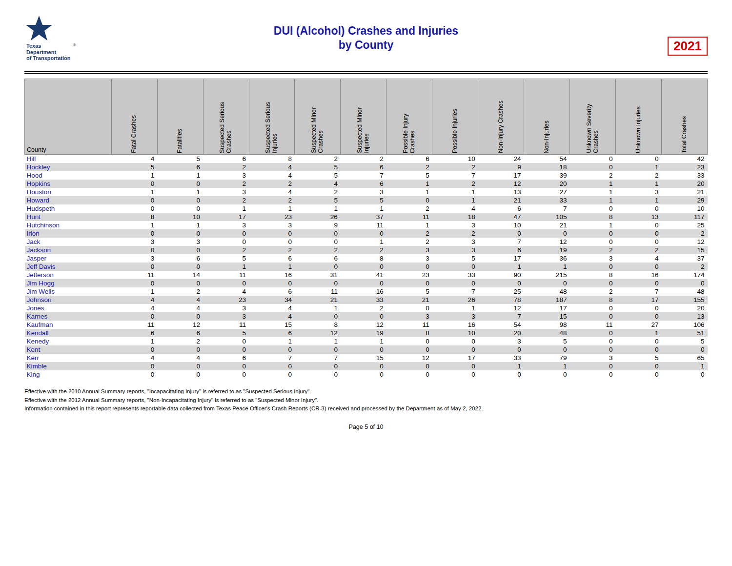Texas
Department
of Transportation ®
DUI (Alcohol) Crashes and Injuries
by County
2021
| County | Fatal Crashes | Fatalities | Suspected Serious Crashes | Suspected Serious Injuries | Suspected Minor Crashes | Suspected Minor Injuries | Possible Injury Crashes | Possible Injuries | Non-Injury Crashes | Non-Injuries | Unknown Severity Crashes | Unknown Injuries | Total Crashes |
| --- | --- | --- | --- | --- | --- | --- | --- | --- | --- | --- | --- | --- | --- |
| Hill | 4 | 5 | 6 | 8 | 2 | 2 | 6 | 10 | 24 | 54 | 0 | 0 | 42 |
| Hockley | 5 | 6 | 2 | 4 | 5 | 6 | 2 | 2 | 9 | 18 | 0 | 1 | 23 |
| Hood | 1 | 1 | 3 | 4 | 5 | 7 | 5 | 7 | 17 | 39 | 2 | 2 | 33 |
| Hopkins | 0 | 0 | 2 | 2 | 4 | 6 | 1 | 2 | 12 | 20 | 1 | 1 | 20 |
| Houston | 1 | 1 | 3 | 4 | 2 | 3 | 1 | 1 | 13 | 27 | 1 | 3 | 21 |
| Howard | 0 | 0 | 2 | 2 | 5 | 5 | 0 | 1 | 21 | 33 | 1 | 1 | 29 |
| Hudspeth | 0 | 0 | 1 | 1 | 1 | 1 | 2 | 4 | 6 | 7 | 0 | 0 | 10 |
| Hunt | 8 | 10 | 17 | 23 | 26 | 37 | 11 | 18 | 47 | 105 | 8 | 13 | 117 |
| Hutchinson | 1 | 1 | 3 | 3 | 9 | 11 | 1 | 3 | 10 | 21 | 1 | 0 | 25 |
| Irion | 0 | 0 | 0 | 0 | 0 | 0 | 2 | 2 | 0 | 0 | 0 | 0 | 2 |
| Jack | 3 | 3 | 0 | 0 | 0 | 1 | 2 | 3 | 7 | 12 | 0 | 0 | 12 |
| Jackson | 0 | 0 | 2 | 2 | 2 | 2 | 3 | 3 | 6 | 19 | 2 | 2 | 15 |
| Jasper | 3 | 6 | 5 | 6 | 6 | 8 | 3 | 5 | 17 | 36 | 3 | 4 | 37 |
| Jeff Davis | 0 | 0 | 1 | 1 | 0 | 0 | 0 | 0 | 1 | 1 | 0 | 0 | 2 |
| Jefferson | 11 | 14 | 11 | 16 | 31 | 41 | 23 | 33 | 90 | 215 | 8 | 16 | 174 |
| Jim Hogg | 0 | 0 | 0 | 0 | 0 | 0 | 0 | 0 | 0 | 0 | 0 | 0 | 0 |
| Jim Wells | 1 | 2 | 4 | 6 | 11 | 16 | 5 | 7 | 25 | 48 | 2 | 7 | 48 |
| Johnson | 4 | 4 | 23 | 34 | 21 | 33 | 21 | 26 | 78 | 187 | 8 | 17 | 155 |
| Jones | 4 | 4 | 3 | 4 | 1 | 2 | 0 | 1 | 12 | 17 | 0 | 0 | 20 |
| Karnes | 0 | 0 | 3 | 4 | 0 | 0 | 3 | 3 | 7 | 15 | 0 | 0 | 13 |
| Kaufman | 11 | 12 | 11 | 15 | 8 | 12 | 11 | 16 | 54 | 98 | 11 | 27 | 106 |
| Kendall | 6 | 6 | 5 | 6 | 12 | 19 | 8 | 10 | 20 | 48 | 0 | 1 | 51 |
| Kenedy | 1 | 2 | 0 | 1 | 1 | 1 | 0 | 0 | 3 | 5 | 0 | 0 | 5 |
| Kent | 0 | 0 | 0 | 0 | 0 | 0 | 0 | 0 | 0 | 0 | 0 | 0 | 0 |
| Kerr | 4 | 4 | 6 | 7 | 7 | 15 | 12 | 17 | 33 | 79 | 3 | 5 | 65 |
| Kimble | 0 | 0 | 0 | 0 | 0 | 0 | 0 | 0 | 1 | 1 | 0 | 0 | 1 |
| King | 0 | 0 | 0 | 0 | 0 | 0 | 0 | 0 | 0 | 0 | 0 | 0 | 0 |
Effective with the 2010 Annual Summary reports, "Incapacitating Injury" is referred to as "Suspected Serious Injury".
Effective with the 2012 Annual Summary reports, "Non-Incapacitating Injury" is referred to as "Suspected Minor Injury".
Information contained in this report represents reportable data collected from Texas Peace Officer's Crash Reports (CR-3) received and processed by the Department as of May 2, 2022.
Page 5 of 10